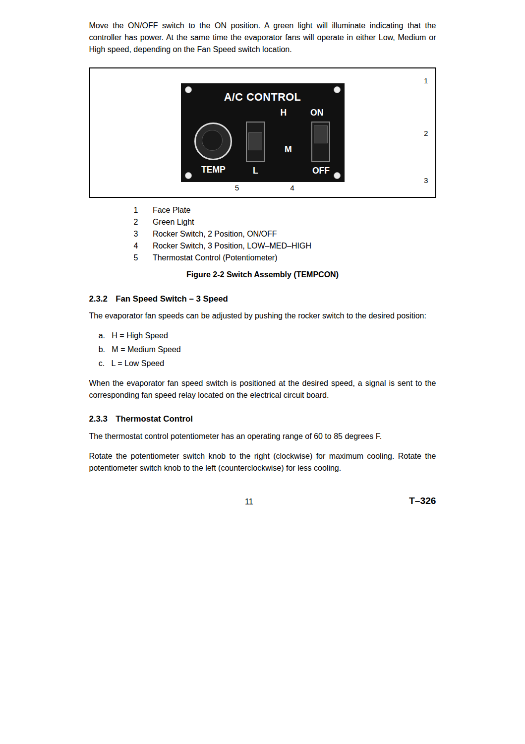Move the ON/OFF switch to the ON position. A green light will illuminate indicating that the controller has power. At the same time the evaporator fans will operate in either Low, Medium or High speed, depending on the Fan Speed switch location.
1 2 3 4 5
A/C CONTROL
H ON
TEMP
L
M
OFF
1 Face Plate
2 Green Light
3 Rocker Switch, 2 Position, ON/OFF
4 Rocker Switch, 3 Position, LOW–MED–HIGH
5 Thermostat Control (Potentiometer)
Figure 2-2 Switch Assembly (TEMPCON)
2.3.2 Fan Speed Switch – 3 Speed
The evaporator fan speeds can be adjusted by pushing the rocker switch to the desired position:
a. H = High Speed
b. M = Medium Speed
c. L = Low Speed
When the evaporator fan speed switch is positioned at the desired speed, a signal is sent to the corresponding fan speed relay located on the electrical circuit board.
2.3.3 Thermostat Control
The thermostat control potentiometer has an operating range of 60 to 85 degrees F.
Rotate the potentiometer switch knob to the right (clockwise) for maximum cooling. Rotate the potentiometer switch knob to the left (counterclockwise) for less cooling.
11 T–326